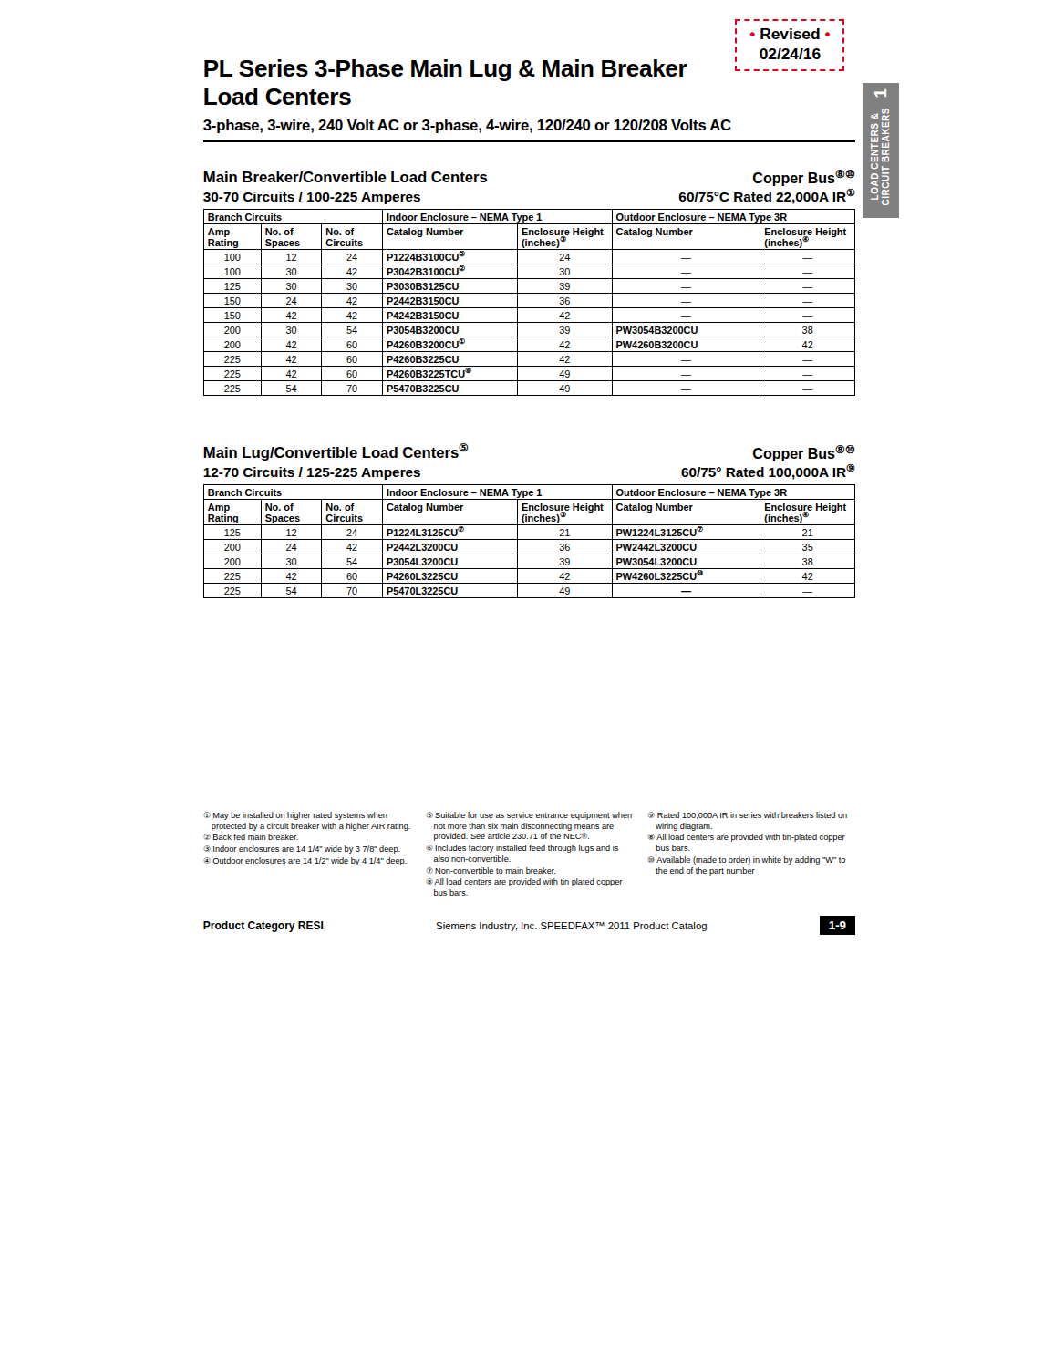• Revised •
02/24/16
1 LOAD CENTERS &
CIRCUIT BREAKERS
PL Series 3-Phase Main Lug & Main Breaker Load Centers
3-phase, 3-wire, 240 Volt AC or 3-phase, 4-wire, 120/240 or 120/208 Volts AC
Main Breaker/Convertible Load Centers
Copper Bus⑧⑩
30-70 Circuits / 100-225 Amperes
60/75°C Rated 22,000A IR①
| Branch Circuits | Indoor Enclosure – NEMA Type 1 | Outdoor Enclosure – NEMA Type 3R |
| --- | --- | --- |
| Amp Rating | No. of Spaces | No. of Circuits | Catalog Number | Enclosure Height (inches) ③ | Catalog Number | Enclosure Height (inches) ④ |
| 100 | 12 | 24 | P1224B3100CU ② | 24 | — | — |
| 100 | 30 | 42 | P3042B3100CU ② | 30 | — | — |
| 125 | 30 | 30 | P3030B3125CU | 39 | — | — |
| 150 | 24 | 42 | P2442B3150CU | 36 | — | — |
| 150 | 42 | 42 | P4242B3150CU | 42 | — | — |
| 200 | 30 | 54 | P3054B3200CU | 39 | PW3054B3200CU | 38 |
| 200 | 42 | 60 | P4260B3200CU ① | 42 | PW4260B3200CU | 42 |
| 225 | 42 | 60 | P4260B3225CU | 42 | — | — |
| 225 | 42 | 60 | P4260B3225TCU ⑥ | 49 | — | — |
| 225 | 54 | 70 | P5470B3225CU | 49 | — | — |
Main Lug/Convertible Load Centers⑤
Copper Bus⑧⑩
12-70 Circuits / 125-225 Amperes
60/75° Rated 100,000A IR⑨
| Branch Circuits | Indoor Enclosure – NEMA Type 1 | Outdoor Enclosure – NEMA Type 3R |
| --- | --- | --- |
| Amp Rating | No. of Spaces | No. of Circuits | Catalog Number | Enclosure Height (inches) ③ | Catalog Number | Enclosure Height (inches) ④ |
| 125 | 12 | 24 | P1224L3125CU ⑦ | 21 | PW1224L3125CU ⑦ | 21 |
| 200 | 24 | 42 | P2442L3200CU | 36 | PW2442L3200CU | 35 |
| 200 | 30 | 54 | P3054L3200CU | 39 | PW3054L3200CU | 38 |
| 225 | 42 | 60 | P4260L3225CU | 42 | PW4260L3225CU ⑩ | 42 |
| 225 | 54 | 70 | P5470L3225CU | 49 | — | — |
① May be installed on higher rated systems when protected by a circuit breaker with a higher AIR rating.
② Back fed main breaker.
③ Indoor enclosures are 14 1/4" wide by 3 7/8" deep.
④ Outdoor enclosures are 14 1/2" wide by 4 1/4" deep.
⑤ Suitable for use as service entrance equipment when not more than six main disconnecting means are provided. See article 230.71 of the NEC®.
⑥ Includes factory installed feed through lugs and is also non-convertible.
⑦ Non-convertible to main breaker.
⑧ All load centers are provided with tin plated copper bus bars.
⑨ Rated 100,000A IR in series with breakers listed on wiring diagram.
⑧ All load centers are provided with tin-plated copper bus bars.
⑩ Available (made to order) in white by adding "W" to the end of the part number
Product Category RESI
Siemens Industry, Inc. SPEEDFAX™ 2011 Product Catalog
1-9